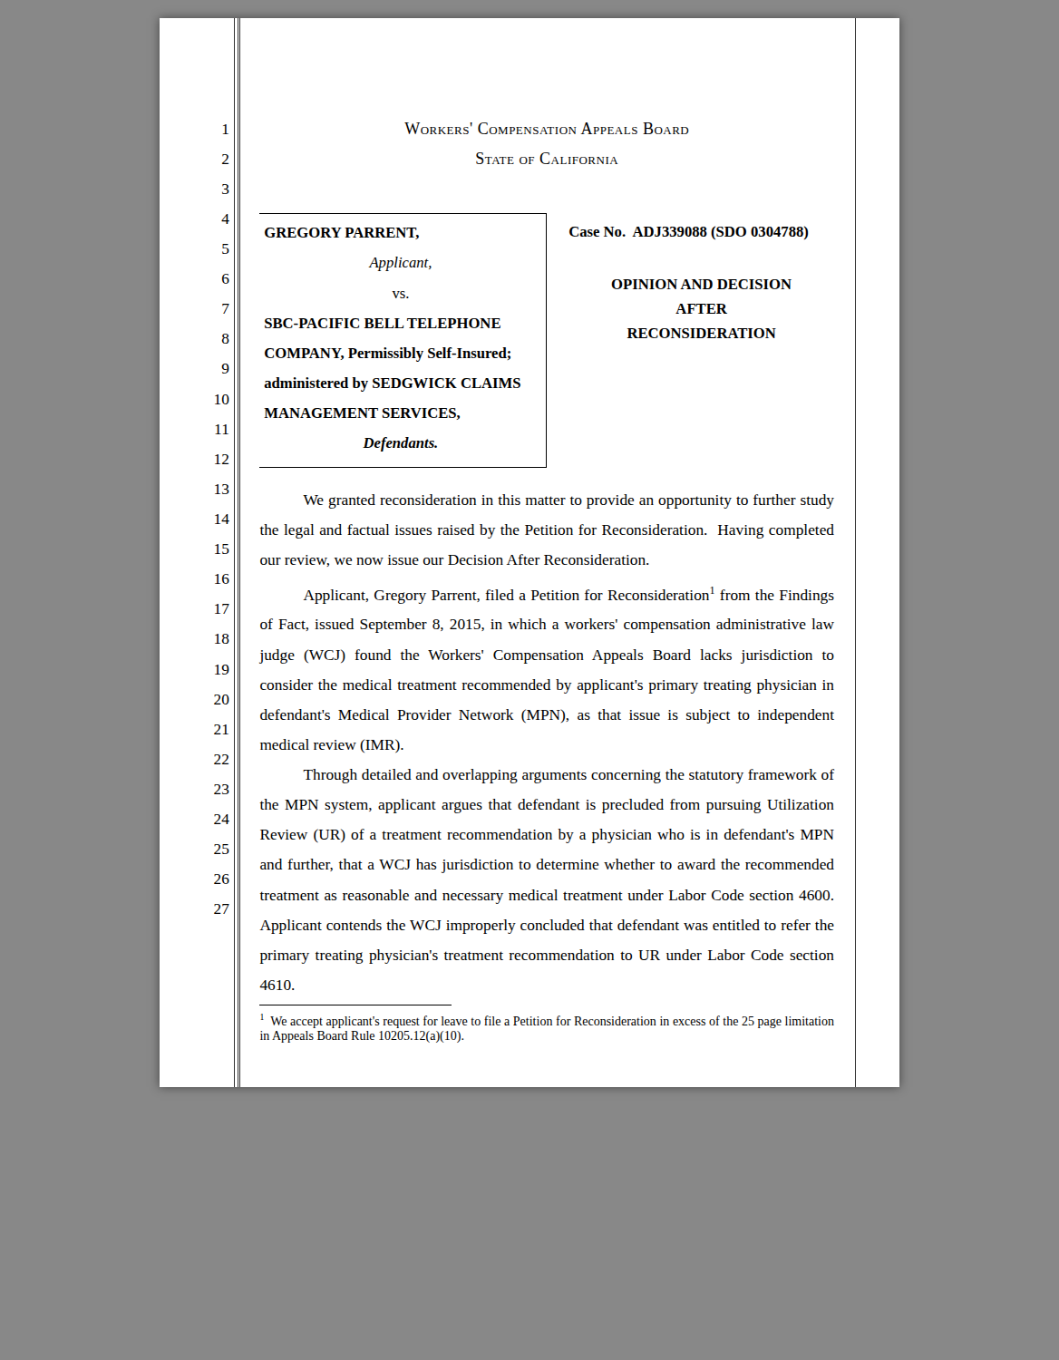1
2
3
4
5
6
7
8
9
10
11
12
13
14
15
16
17
18
19
20
21
22
23
24
25
26
27
Workers' Compensation Appeals Board
State of California
GREGORY PARRENT,
Applicant,
vs.
SBC-PACIFIC BELL TELEPHONE
COMPANY, Permissibly Self-Insured;
administered by SEDGWICK CLAIMS
MANAGEMENT SERVICES,
Defendants.
Case No. ADJ339088 (SDO 0304788)
OPINION AND DECISION
AFTER
RECONSIDERATION
We granted reconsideration in this matter to provide an opportunity to further study the legal and factual issues raised by the Petition for Reconsideration. Having completed our review, we now issue our Decision After Reconsideration.
Applicant, Gregory Parrent, filed a Petition for Reconsideration1 from the Findings of Fact, issued September 8, 2015, in which a workers' compensation administrative law judge (WCJ) found the Workers' Compensation Appeals Board lacks jurisdiction to consider the medical treatment recommended by applicant's primary treating physician in defendant's Medical Provider Network (MPN), as that issue is subject to independent medical review (IMR).
Through detailed and overlapping arguments concerning the statutory framework of the MPN system, applicant argues that defendant is precluded from pursuing Utilization Review (UR) of a treatment recommendation by a physician who is in defendant's MPN and further, that a WCJ has jurisdiction to determine whether to award the recommended treatment as reasonable and necessary medical treatment under Labor Code section 4600. Applicant contends the WCJ improperly concluded that defendant was entitled to refer the primary treating physician's treatment recommendation to UR under Labor Code section 4610.
1 We accept applicant's request for leave to file a Petition for Reconsideration in excess of the 25 page limitation in Appeals Board Rule 10205.12(a)(10).